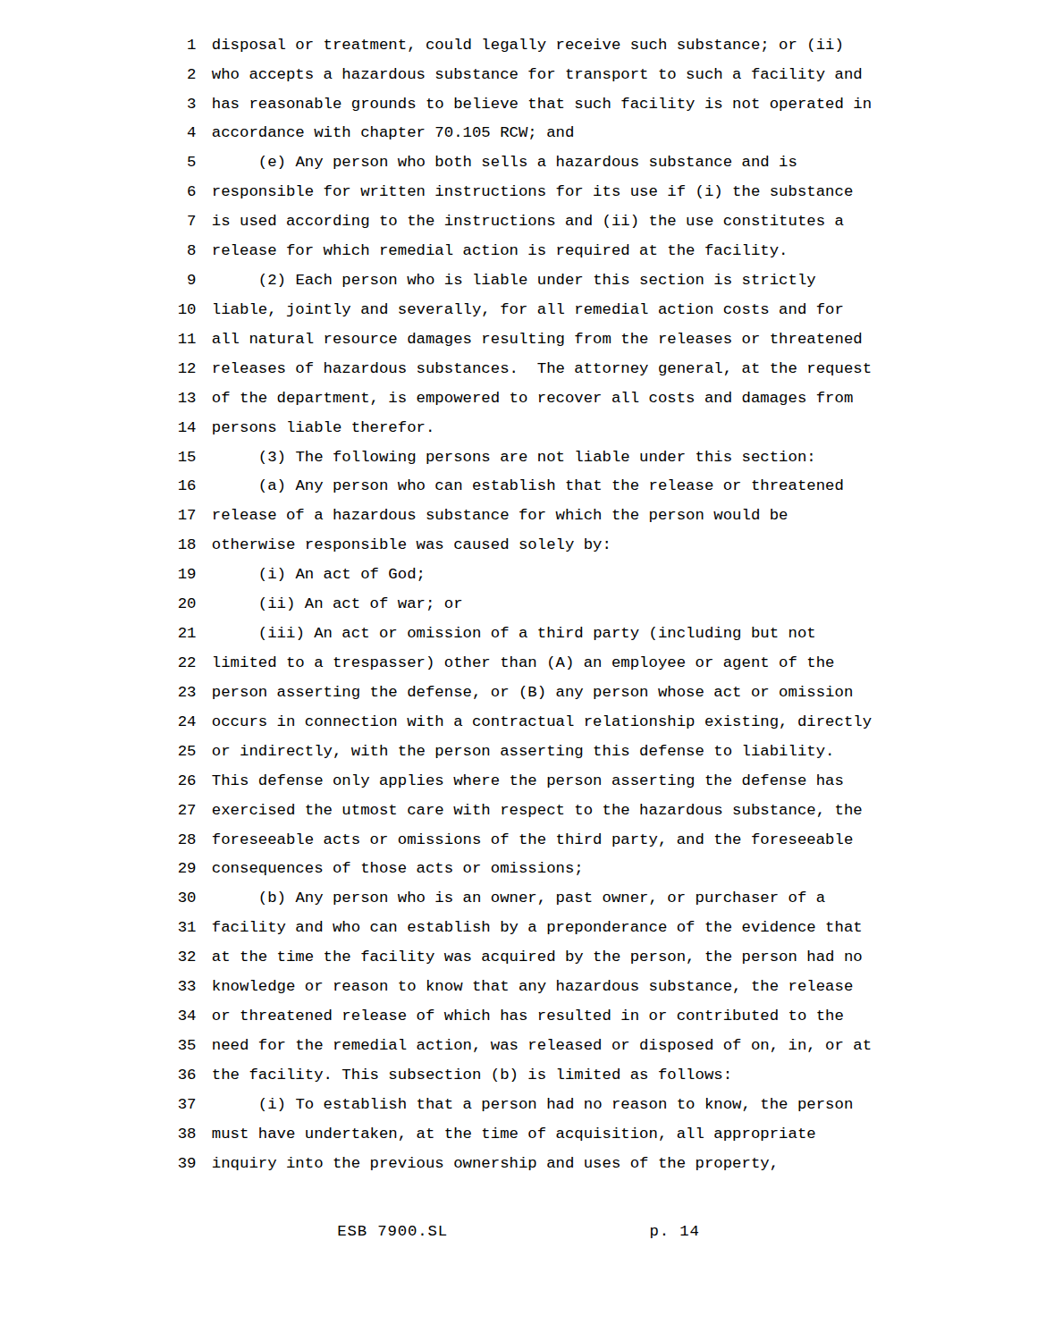disposal or treatment, could legally receive such substance; or (ii)
who accepts a hazardous substance for transport to such a facility and
has reasonable grounds to believe that such facility is not operated in
accordance with chapter 70.105 RCW; and
(e) Any person who both sells a hazardous substance and is
responsible for written instructions for its use if (i) the substance
is used according to the instructions and (ii) the use constitutes a
release for which remedial action is required at the facility.
(2) Each person who is liable under this section is strictly
liable, jointly and severally, for all remedial action costs and for
all natural resource damages resulting from the releases or threatened
releases of hazardous substances. The attorney general, at the request
of the department, is empowered to recover all costs and damages from
persons liable therefor.
(3) The following persons are not liable under this section:
(a) Any person who can establish that the release or threatened
release of a hazardous substance for which the person would be
otherwise responsible was caused solely by:
(i) An act of God;
(ii) An act of war; or
(iii) An act or omission of a third party (including but not
limited to a trespasser) other than (A) an employee or agent of the
person asserting the defense, or (B) any person whose act or omission
occurs in connection with a contractual relationship existing, directly
or indirectly, with the person asserting this defense to liability.
This defense only applies where the person asserting the defense has
exercised the utmost care with respect to the hazardous substance, the
foreseeable acts or omissions of the third party, and the foreseeable
consequences of those acts or omissions;
(b) Any person who is an owner, past owner, or purchaser of a
facility and who can establish by a preponderance of the evidence that
at the time the facility was acquired by the person, the person had no
knowledge or reason to know that any hazardous substance, the release
or threatened release of which has resulted in or contributed to the
need for the remedial action, was released or disposed of on, in, or at
the facility. This subsection (b) is limited as follows:
(i) To establish that a person had no reason to know, the person
must have undertaken, at the time of acquisition, all appropriate
inquiry into the previous ownership and uses of the property,
ESB 7900.SL p. 14